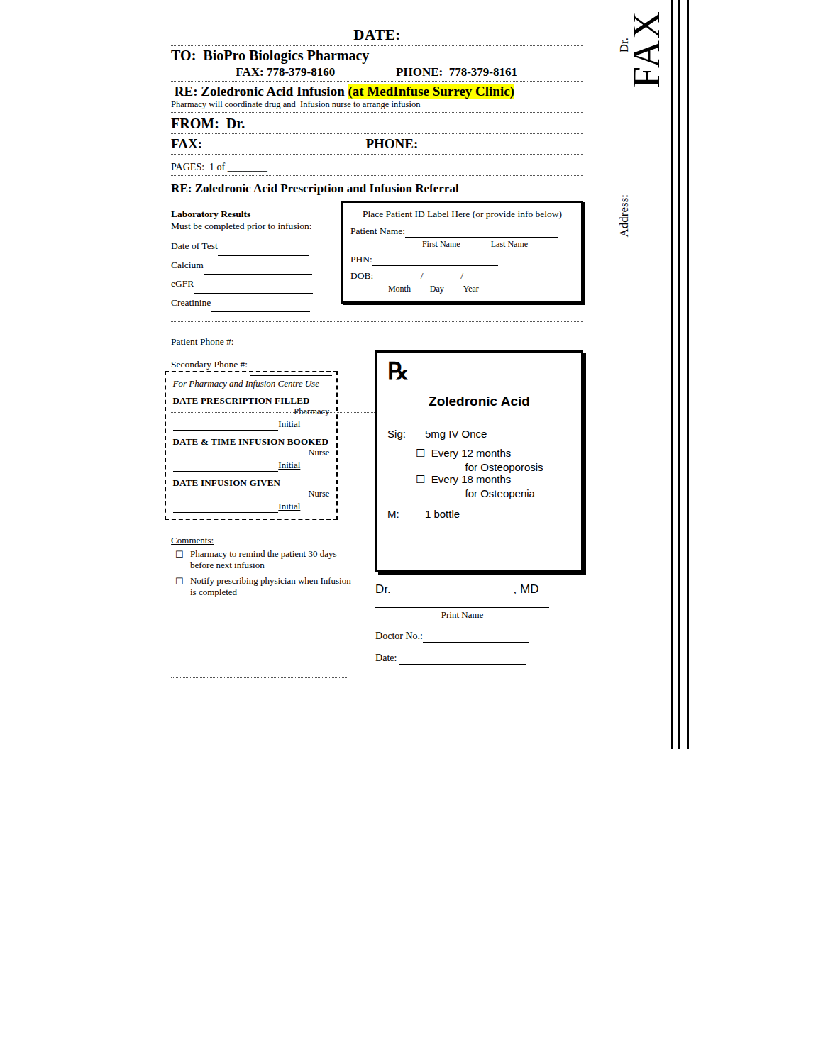FAX
Dr.
Address:
DATE:
TO: BioPro Biologics Pharmacy
FAX: 778-379-8160 PHONE: 778-379-8161
RE: Zoledronic Acid Infusion (at MedInfuse Surrey Clinic)
Pharmacy will coordinate drug and Infusion nurse to arrange infusion
FROM: Dr.
FAX: PHONE:
PAGES: 1 of ________
RE: Zoledronic Acid Prescription and Infusion Referral
Laboratory Results
Must be completed prior to infusion:
Date of Test
Calcium
eGFR
Creatinine
Place Patient ID Label Here (or provide info below)
Patient Name:
First Name Last Name
PHN:
DOB: / /
Month Day Year
Patient Phone #:
Secondary Phone #:
For Pharmacy and Infusion Centre Use
DATE PRESCRIPTION FILLED
Pharmacy
Initial
DATE & TIME INFUSION BOOKED
Nurse
Initial
DATE INFUSION GIVEN
Nurse
Initial
Comments:
☐Pharmacy to remind the patient 30 days before next infusion
☐Notify prescribing physician when Infusion is completed
℞
Zoledronic Acid
Sig: 5mg IV Once
☐ Every 12 months
for Osteoporosis
☐ Every 18 months
for Osteopenia
M: 1 bottle
Dr. , MD
Print Name
Doctor No.:
Date: